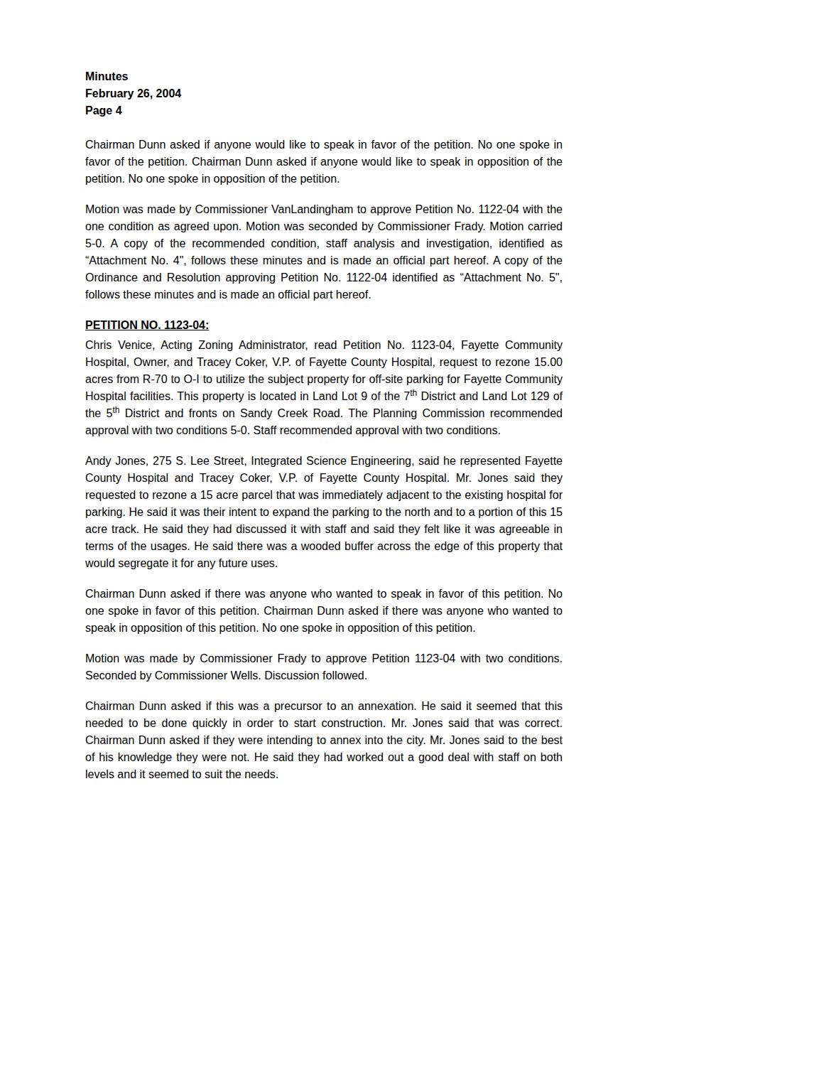Minutes
February 26, 2004
Page 4
Chairman Dunn asked if anyone would like to speak in favor of the petition. No one spoke in favor of the petition. Chairman Dunn asked if anyone would like to speak in opposition of the petition. No one spoke in opposition of the petition.
Motion was made by Commissioner VanLandingham to approve Petition No. 1122-04 with the one condition as agreed upon. Motion was seconded by Commissioner Frady. Motion carried 5-0. A copy of the recommended condition, staff analysis and investigation, identified as “Attachment No. 4", follows these minutes and is made an official part hereof. A copy of the Ordinance and Resolution approving Petition No. 1122-04 identified as “Attachment No. 5", follows these minutes and is made an official part hereof.
PETITION NO. 1123-04:
Chris Venice, Acting Zoning Administrator, read Petition No. 1123-04, Fayette Community Hospital, Owner, and Tracey Coker, V.P. of Fayette County Hospital, request to rezone 15.00 acres from R-70 to O-I to utilize the subject property for off-site parking for Fayette Community Hospital facilities. This property is located in Land Lot 9 of the 7th District and Land Lot 129 of the 5th District and fronts on Sandy Creek Road. The Planning Commission recommended approval with two conditions 5-0. Staff recommended approval with two conditions.
Andy Jones, 275 S. Lee Street, Integrated Science Engineering, said he represented Fayette County Hospital and Tracey Coker, V.P. of Fayette County Hospital. Mr. Jones said they requested to rezone a 15 acre parcel that was immediately adjacent to the existing hospital for parking. He said it was their intent to expand the parking to the north and to a portion of this 15 acre track. He said they had discussed it with staff and said they felt like it was agreeable in terms of the usages. He said there was a wooded buffer across the edge of this property that would segregate it for any future uses.
Chairman Dunn asked if there was anyone who wanted to speak in favor of this petition. No one spoke in favor of this petition. Chairman Dunn asked if there was anyone who wanted to speak in opposition of this petition. No one spoke in opposition of this petition.
Motion was made by Commissioner Frady to approve Petition 1123-04 with two conditions. Seconded by Commissioner Wells. Discussion followed.
Chairman Dunn asked if this was a precursor to an annexation. He said it seemed that this needed to be done quickly in order to start construction. Mr. Jones said that was correct. Chairman Dunn asked if they were intending to annex into the city. Mr. Jones said to the best of his knowledge they were not. He said they had worked out a good deal with staff on both levels and it seemed to suit the needs.